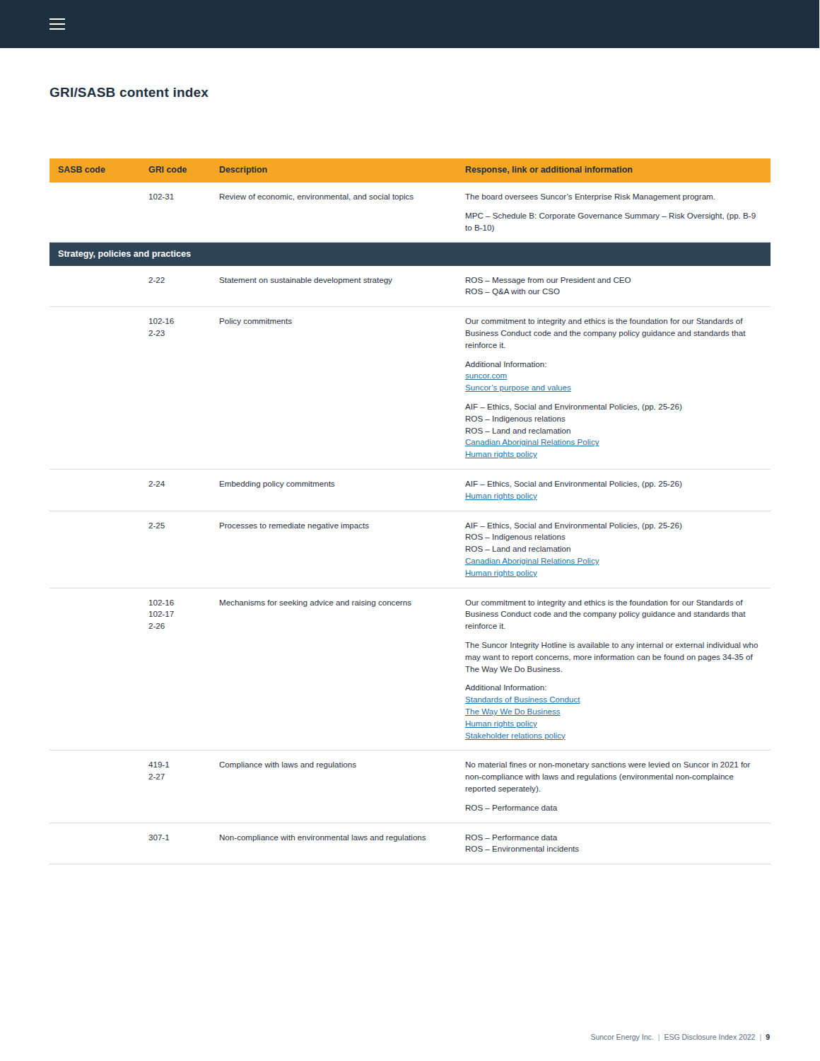GRI/SASB content index
| SASB code | GRI code | Description | Response, link or additional information |
| --- | --- | --- | --- |
| | 102-31 | Review of economic, environmental, and social topics | The board oversees Suncor’s Enterprise Risk Management program. MPC – Schedule B: Corporate Governance Summary – Risk Oversight, (pp. B-9 to B-10) |
| Strategy, policies and practices |
| | 2-22 | Statement on sustainable development strategy | ROS – Message from our President and CEO ROS – Q&A with our CSO |
| | 102-16 2-23 | Policy commitments | Our commitment to integrity and ethics is the foundation for our Standards of Business Conduct code and the company policy guidance and standards that reinforce it. Additional Information: suncor.com Suncor’s purpose and values AIF – Ethics, Social and Environmental Policies, (pp. 25-26) ROS – Indigenous relations ROS – Land and reclamation Canadian Aboriginal Relations Policy Human rights policy |
| | 2-24 | Embedding policy commitments | AIF – Ethics, Social and Environmental Policies, (pp. 25-26) Human rights policy |
| | 2-25 | Processes to remediate negative impacts | AIF – Ethics, Social and Environmental Policies, (pp. 25-26) ROS – Indigenous relations ROS – Land and reclamation Canadian Aboriginal Relations Policy Human rights policy |
| | 102-16 102-17 2-26 | Mechanisms for seeking advice and raising concerns | Our commitment to integrity and ethics is the foundation for our Standards of Business Conduct code and the company policy guidance and standards that reinforce it. The Suncor Integrity Hotline is available to any internal or external individual who may want to report concerns, more information can be found on pages 34-35 of The Way We Do Business. Additional Information: Standards of Business Conduct The Way We Do Business Human rights policy Stakeholder relations policy |
| | 419-1 2-27 | Compliance with laws and regulations | No material fines or non-monetary sanctions were levied on Suncor in 2021 for non-compliance with laws and regulations (environmental non-complaince reported seperately). ROS – Performance data |
| | 307-1 | Non-compliance with environmental laws and regulations | ROS – Performance data ROS – Environmental incidents |
Suncor Energy Inc.|ESG Disclosure Index 2022|9